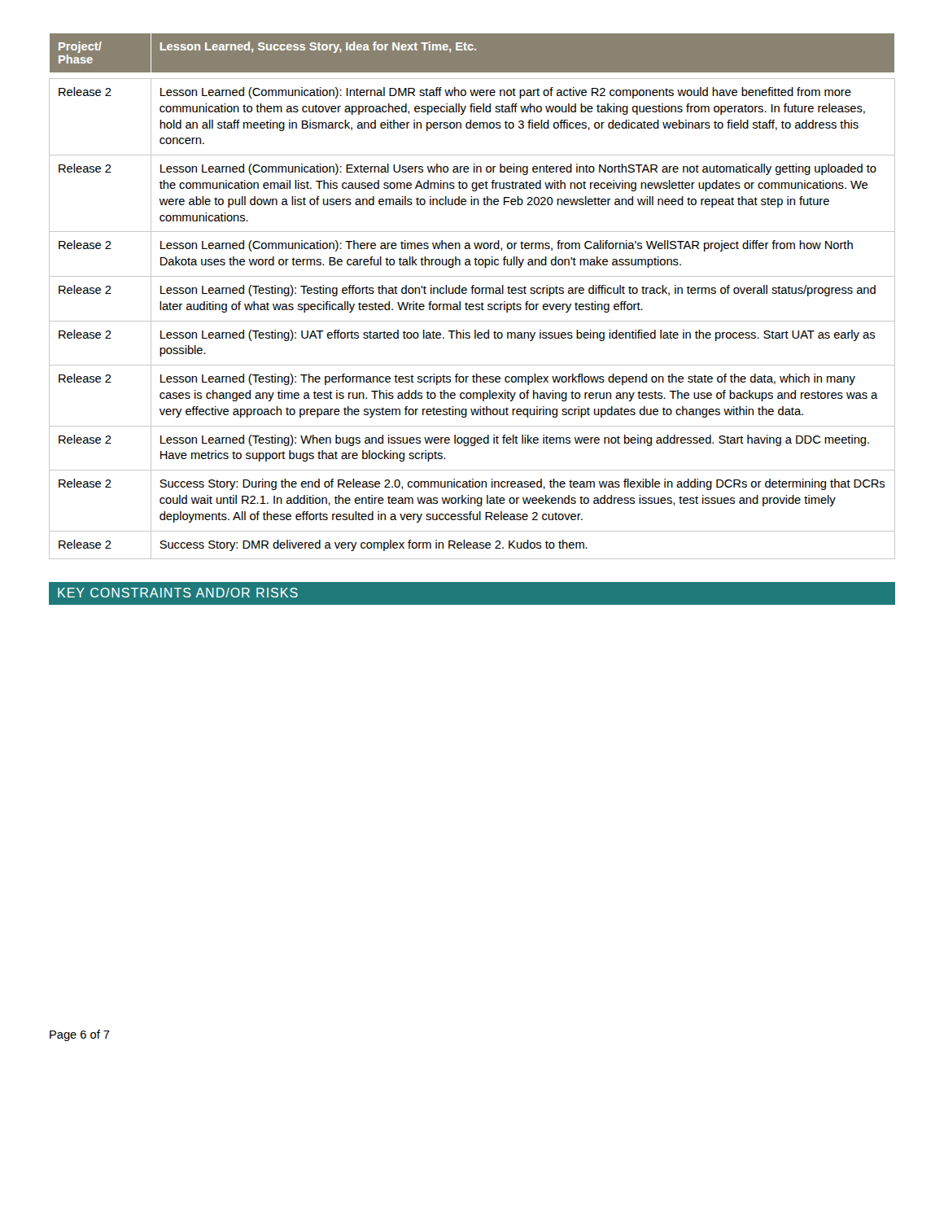| Project/ Phase | Lesson Learned, Success Story, Idea for Next Time, Etc. |
| --- | --- |
| Release 2 | Lesson Learned (Communication): Internal DMR staff who were not part of active R2 components would have benefitted from more communication to them as cutover approached, especially field staff who would be taking questions from operators. In future releases, hold an all staff meeting in Bismarck, and either in person demos to 3 field offices, or dedicated webinars to field staff, to address this concern. |
| Release 2 | Lesson Learned (Communication): External Users who are in or being entered into NorthSTAR are not automatically getting uploaded to the communication email list. This caused some Admins to get frustrated with not receiving newsletter updates or communications. We were able to pull down a list of users and emails to include in the Feb 2020 newsletter and will need to repeat that step in future communications. |
| Release 2 | Lesson Learned (Communication): There are times when a word, or terms, from California's WellSTAR project differ from how North Dakota uses the word or terms. Be careful to talk through a topic fully and don't make assumptions. |
| Release 2 | Lesson Learned (Testing): Testing efforts that don't include formal test scripts are difficult to track, in terms of overall status/progress and later auditing of what was specifically tested. Write formal test scripts for every testing effort. |
| Release 2 | Lesson Learned (Testing): UAT efforts started too late. This led to many issues being identified late in the process. Start UAT as early as possible. |
| Release 2 | Lesson Learned (Testing): The performance test scripts for these complex workflows depend on the state of the data, which in many cases is changed any time a test is run. This adds to the complexity of having to rerun any tests. The use of backups and restores was a very effective approach to prepare the system for retesting without requiring script updates due to changes within the data. |
| Release 2 | Lesson Learned (Testing): When bugs and issues were logged it felt like items were not being addressed. Start having a DDC meeting. Have metrics to support bugs that are blocking scripts. |
| Release 2 | Success Story: During the end of Release 2.0, communication increased, the team was flexible in adding DCRs or determining that DCRs could wait until R2.1. In addition, the entire team was working late or weekends to address issues, test issues and provide timely deployments. All of these efforts resulted in a very successful Release 2 cutover. |
| Release 2 | Success Story: DMR delivered a very complex form in Release 2. Kudos to them. |
KEY CONSTRAINTS AND/OR RISKS
Page 6 of 7